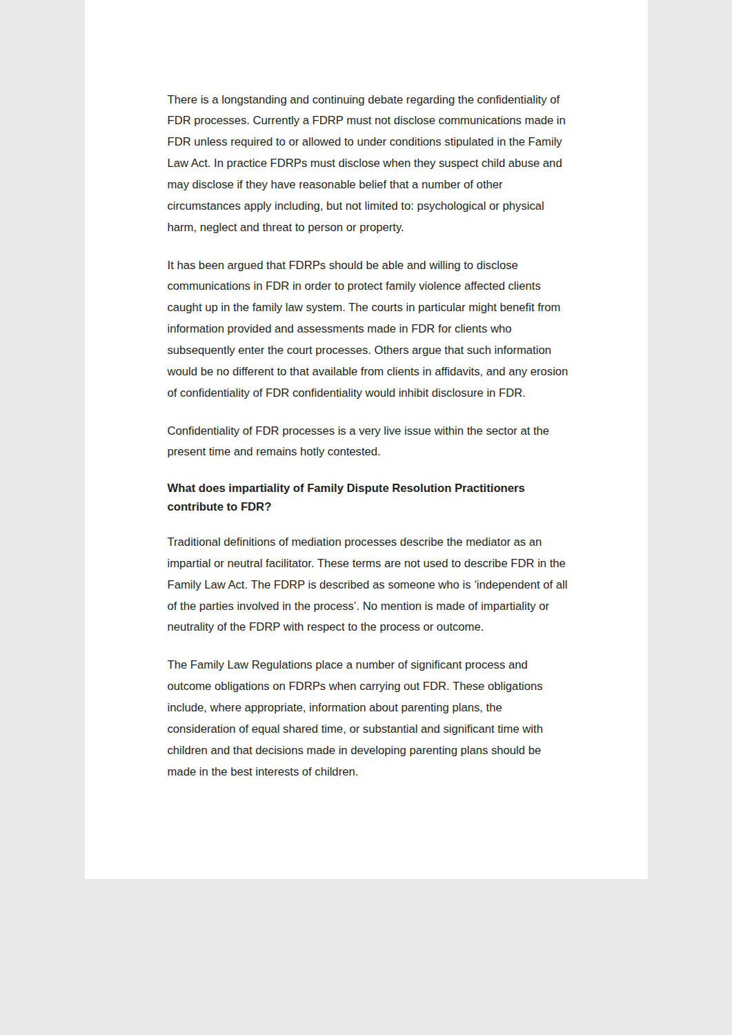There is a longstanding and continuing debate regarding the confidentiality of FDR processes. Currently a FDRP must not disclose communications made in FDR unless required to or allowed to under conditions stipulated in the Family Law Act. In practice FDRPs must disclose when they suspect child abuse and may disclose if they have reasonable belief that a number of other circumstances apply including, but not limited to: psychological or physical harm, neglect and threat to person or property.
It has been argued that FDRPs should be able and willing to disclose communications in FDR in order to protect family violence affected clients caught up in the family law system. The courts in particular might benefit from information provided and assessments made in FDR for clients who subsequently enter the court processes. Others argue that such information would be no different to that available from clients in affidavits, and any erosion of confidentiality of FDR confidentiality would inhibit disclosure in FDR.
Confidentiality of FDR processes is a very live issue within the sector at the present time and remains hotly contested.
What does impartiality of Family Dispute Resolution Practitioners contribute to FDR?
Traditional definitions of mediation processes describe the mediator as an impartial or neutral facilitator. These terms are not used to describe FDR in the Family Law Act. The FDRP is described as someone who is ‘independent of all of the parties involved in the process’. No mention is made of impartiality or neutrality of the FDRP with respect to the process or outcome.
The Family Law Regulations place a number of significant process and outcome obligations on FDRPs when carrying out FDR. These obligations include, where appropriate, information about parenting plans, the consideration of equal shared time, or substantial and significant time with children and that decisions made in developing parenting plans should be made in the best interests of children.